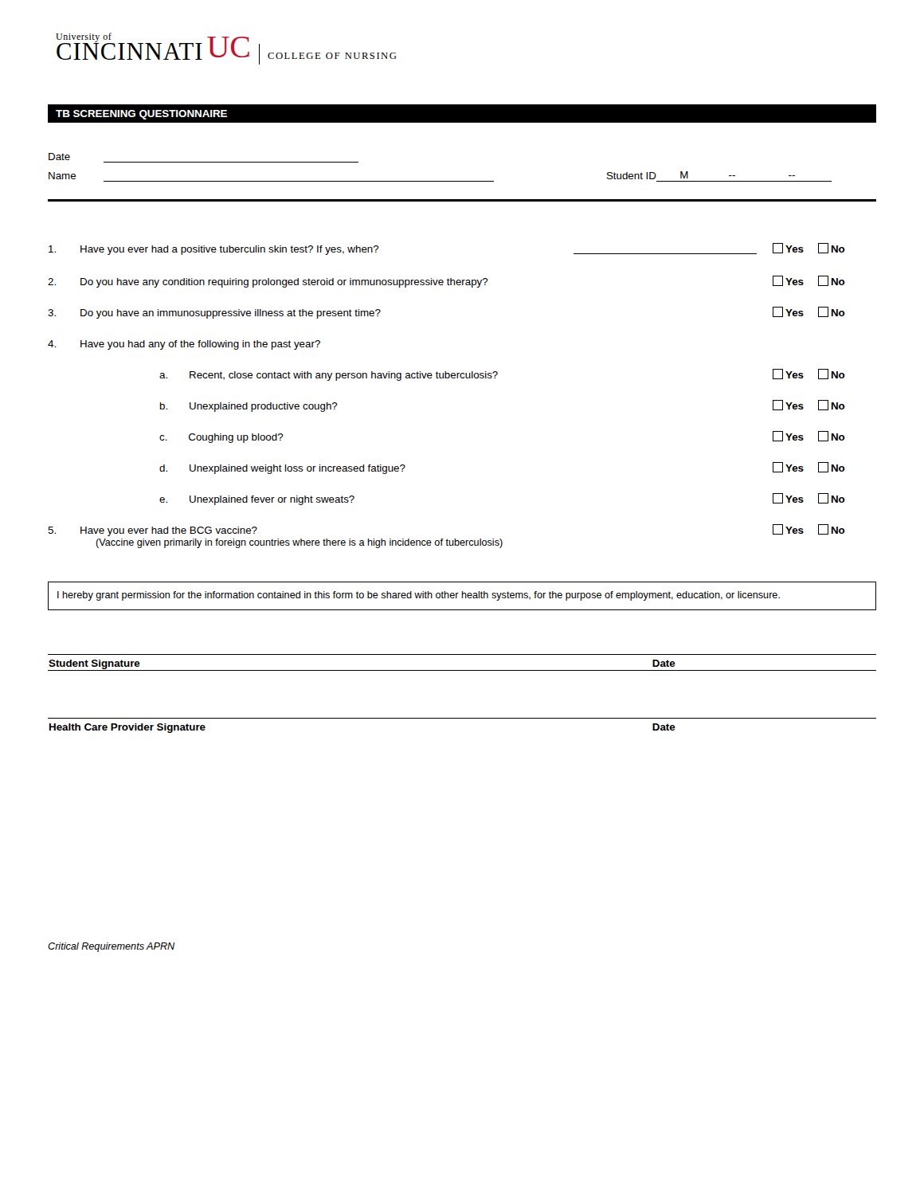University of CINCINNATI UC COLLEGE OF NURSING
TB SCREENING QUESTIONNAIRE
| Date | |
| Name | | Student ID | M -- -- |
| 1. | Have you ever had a positive tuberculin skin test? If yes, when? | | Yes No |
| 2. | Do you have any condition requiring prolonged steroid or immunosuppressive therapy? | Yes No |
| 3. | Do you have an immunosuppressive illness at the present time? | Yes No |
| 4. | Have you had any of the following in the past year? | |
| | a. Recent, close contact with any person having active tuberculosis? | Yes No |
| | b. Unexplained productive cough? | Yes No |
| | c. Coughing up blood? | Yes No |
| | d. Unexplained weight loss or increased fatigue? | Yes No |
| | e. Unexplained fever or night sweats? | Yes No |
| 5. | Have you ever had the BCG vaccine? (Vaccine given primarily in foreign countries where there is a high incidence of tuberculosis) | Yes No |
I hereby grant permission for the information contained in this form to be shared with other health systems, for the purpose of employment, education, or licensure.
| Student Signature | Date |
| Health Care Provider Signature | Date |
Critical Requirements APRN